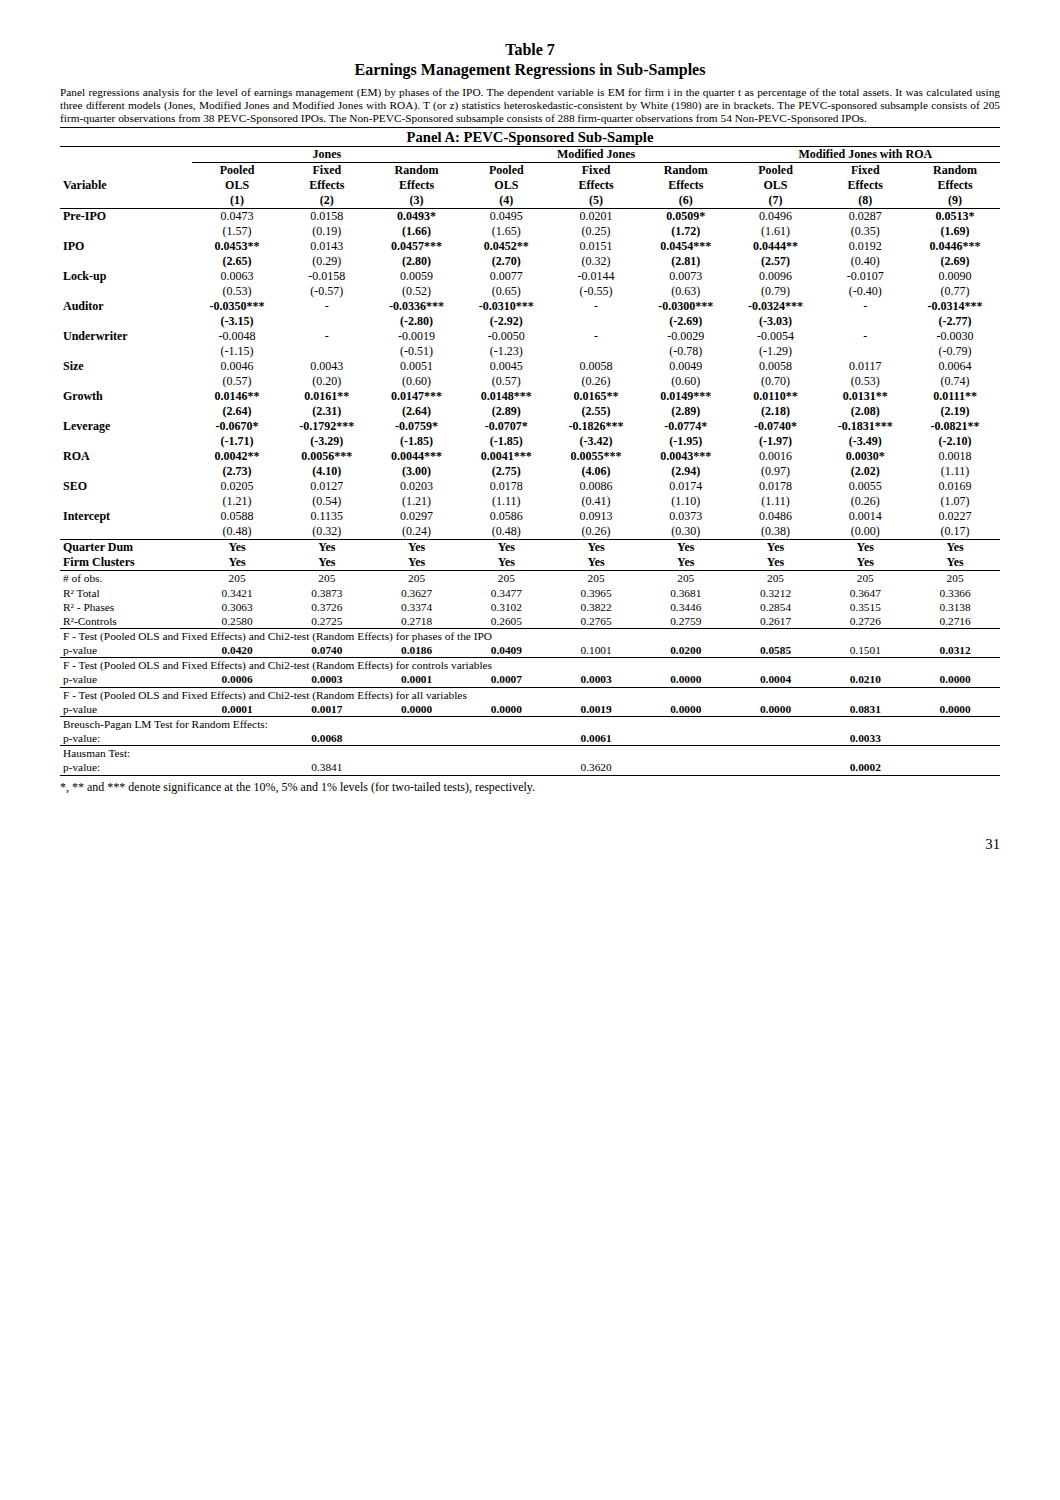Table 7
Earnings Management Regressions in Sub-Samples
Panel regressions analysis for the level of earnings management (EM) by phases of the IPO. The dependent variable is EM for firm i in the quarter t as percentage of the total assets. It was calculated using three different models (Jones, Modified Jones and Modified Jones with ROA). T (or z) statistics heteroskedastic-consistent by White (1980) are in brackets. The PEVC-sponsored subsample consists of 205 firm-quarter observations from 38 PEVC-Sponsored IPOs. The Non-PEVC-Sponsored subsample consists of 288 firm-quarter observations from 54 Non-PEVC-Sponsored IPOs.
| Panel A: PEVC-Sponsored Sub-Sample |
| | Jones | Modified Jones | Modified Jones with ROA |
| Variable | Pooled | Fixed | Random | Pooled | Fixed | Random | Pooled | Fixed | Random |
| OLS | Effects | Effects | OLS | Effects | Effects | OLS | Effects | Effects |
| (1) | (2) | (3) | (4) | (5) | (6) | (7) | (8) | (9) |
| Pre-IPO | 0.0473 | 0.0158 | 0.0493* | 0.0495 | 0.0201 | 0.0509* | 0.0496 | 0.0287 | 0.0513* |
| | (1.57) | (0.19) | (1.66) | (1.65) | (0.25) | (1.72) | (1.61) | (0.35) | (1.69) |
| IPO | 0.0453** | 0.0143 | 0.0457*** | 0.0452** | 0.0151 | 0.0454*** | 0.0444** | 0.0192 | 0.0446*** |
| | (2.65) | (0.29) | (2.80) | (2.70) | (0.32) | (2.81) | (2.57) | (0.40) | (2.69) |
| Lock-up | 0.0063 | -0.0158 | 0.0059 | 0.0077 | -0.0144 | 0.0073 | 0.0096 | -0.0107 | 0.0090 |
| | (0.53) | (-0.57) | (0.52) | (0.65) | (-0.55) | (0.63) | (0.79) | (-0.40) | (0.77) |
| Auditor | -0.0350*** | - | -0.0336*** | -0.0310*** | - | -0.0300*** | -0.0324*** | - | -0.0314*** |
| | (-3.15) | | (-2.80) | (-2.92) | | (-2.69) | (-3.03) | | (-2.77) |
| Underwriter | -0.0048 | - | -0.0019 | -0.0050 | - | -0.0029 | -0.0054 | - | -0.0030 |
| | (-1.15) | | (-0.51) | (-1.23) | | (-0.78) | (-1.29) | | (-0.79) |
| Size | 0.0046 | 0.0043 | 0.0051 | 0.0045 | 0.0058 | 0.0049 | 0.0058 | 0.0117 | 0.0064 |
| | (0.57) | (0.20) | (0.60) | (0.57) | (0.26) | (0.60) | (0.70) | (0.53) | (0.74) |
| Growth | 0.0146** | 0.0161** | 0.0147*** | 0.0148*** | 0.0165** | 0.0149*** | 0.0110** | 0.0131** | 0.0111** |
| | (2.64) | (2.31) | (2.64) | (2.89) | (2.55) | (2.89) | (2.18) | (2.08) | (2.19) |
| Leverage | -0.0670* | -0.1792*** | -0.0759* | -0.0707* | -0.1826*** | -0.0774* | -0.0740* | -0.1831*** | -0.0821** |
| | (-1.71) | (-3.29) | (-1.85) | (-1.85) | (-3.42) | (-1.95) | (-1.97) | (-3.49) | (-2.10) |
| ROA | 0.0042** | 0.0056*** | 0.0044*** | 0.0041*** | 0.0055*** | 0.0043*** | 0.0016 | 0.0030* | 0.0018 |
| | (2.73) | (4.10) | (3.00) | (2.75) | (4.06) | (2.94) | (0.97) | (2.02) | (1.11) |
| SEO | 0.0205 | 0.0127 | 0.0203 | 0.0178 | 0.0086 | 0.0174 | 0.0178 | 0.0055 | 0.0169 |
| | (1.21) | (0.54) | (1.21) | (1.11) | (0.41) | (1.10) | (1.11) | (0.26) | (1.07) |
| Intercept | 0.0588 | 0.1135 | 0.0297 | 0.0586 | 0.0913 | 0.0373 | 0.0486 | 0.0014 | 0.0227 |
| | (0.48) | (0.32) | (0.24) | (0.48) | (0.26) | (0.30) | (0.38) | (0.00) | (0.17) |
| Quarter Dum | Yes | Yes | Yes | Yes | Yes | Yes | Yes | Yes | Yes |
| Firm Clusters | Yes | Yes | Yes | Yes | Yes | Yes | Yes | Yes | Yes |
| # of obs. | 205 | 205 | 205 | 205 | 205 | 205 | 205 | 205 | 205 |
| R² Total | 0.3421 | 0.3873 | 0.3627 | 0.3477 | 0.3965 | 0.3681 | 0.3212 | 0.3647 | 0.3366 |
| R² - Phases | 0.3063 | 0.3726 | 0.3374 | 0.3102 | 0.3822 | 0.3446 | 0.2854 | 0.3515 | 0.3138 |
| R²-Controls | 0.2580 | 0.2725 | 0.2718 | 0.2605 | 0.2765 | 0.2759 | 0.2617 | 0.2726 | 0.2716 |
| F - Test (Pooled OLS and Fixed Effects) and Chi2-test (Random Effects) for phases of the IPO |
| p-value | 0.0420 | 0.0740 | 0.0186 | 0.0409 | 0.1001 | 0.0200 | 0.0585 | 0.1501 | 0.0312 |
| F - Test (Pooled OLS and Fixed Effects) and Chi2-test (Random Effects) for controls variables |
| p-value | 0.0006 | 0.0003 | 0.0001 | 0.0007 | 0.0003 | 0.0000 | 0.0004 | 0.0210 | 0.0000 |
| F - Test (Pooled OLS and Fixed Effects) and Chi2-test (Random Effects) for all variables |
| p-value | 0.0001 | 0.0017 | 0.0000 | 0.0000 | 0.0019 | 0.0000 | 0.0000 | 0.0831 | 0.0000 |
| Breusch-Pagan LM Test for Random Effects: |
| p-value: | | 0.0068 | | | 0.0061 | | | 0.0033 | |
| Hausman Test: |
| p-value: | | 0.3841 | | | 0.3620 | | | 0.0002 | |
*, ** and *** denote significance at the 10%, 5% and 1% levels (for two-tailed tests), respectively.
31